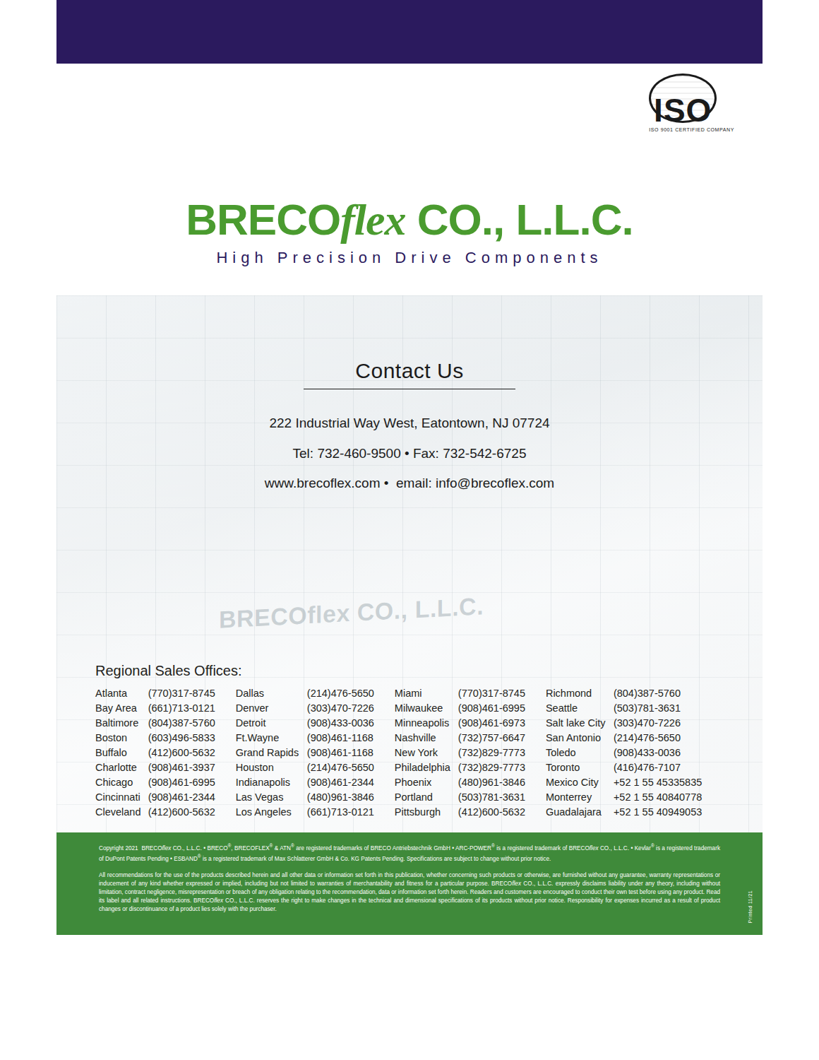ISO
ISO 9001 CERTIFIED COMPANY
BRECOflex CO., L.L.C.
High Precision Drive Components
Contact Us
222 Industrial Way West, Eatontown, NJ 07724
Tel: 732-460-9500 • Fax: 732-542-6725
www.brecoflex.com • email: info@brecoflex.com
Regional Sales Offices:
| Atlanta | (770)317-8745 | Dallas | (214)476-5650 | Miami | (770)317-8745 | Richmond | (804)387-5760 |
| Bay Area | (661)713-0121 | Denver | (303)470-7226 | Milwaukee | (908)461-6995 | Seattle | (503)781-3631 |
| Baltimore | (804)387-5760 | Detroit | (908)433-0036 | Minneapolis | (908)461-6973 | Salt lake City | (303)470-7226 |
| Boston | (603)496-5833 | Ft.Wayne | (908)461-1168 | Nashville | (732)757-6647 | San Antonio | (214)476-5650 |
| Buffalo | (412)600-5632 | Grand Rapids | (908)461-1168 | New York | (732)829-7773 | Toledo | (908)433-0036 |
| Charlotte | (908)461-3937 | Houston | (214)476-5650 | Philadelphia | (732)829-7773 | Toronto | (416)476-7107 |
| Chicago | (908)461-6995 | Indianapolis | (908)461-2344 | Phoenix | (480)961-3846 | Mexico City | +52 1 55 45335835 |
| Cincinnati | (908)461-2344 | Las Vegas | (480)961-3846 | Portland | (503)781-3631 | Monterrey | +52 1 55 40840778 |
| Cleveland | (412)600-5632 | Los Angeles | (661)713-0121 | Pittsburgh | (412)600-5632 | Guadalajara | +52 1 55 40949053 |
Copyright 2021 BRECOflex CO., L.L.C. • BRECO®, BRECOFLEX® & ATN® are registered trademarks of BRECO Antriebstechnik GmbH • ARC-POWER® is a registered trademark of BRECOflex CO., L.L.C. • Kevlar® is a registered trademark of DuPont Patents Pending • ESBAND® is a registered trademark of Max Schlatterer GmbH & Co. KG Patents Pending. Specifications are subject to change without prior notice.
All recommendations for the use of the products described herein and all other data or information set forth in this publication, whether concerning such products or otherwise, are furnished without any guarantee, warranty representations or inducement of any kind whether expressed or implied, including but not limited to warranties of merchantability and fitness for a particular purpose. BRECOflex CO., L.L.C. expressly disclaims liability under any theory, including without limitation, contract negligence, misrepresentation or breach of any obligation relating to the recommendation, data or information set forth herein. Readers and customers are encouraged to conduct their own test before using any product. Read its label and all related instructions. BRECOflex CO., L.L.C. reserves the right to make changes in the technical and dimensional specifications of its products without prior notice. Responsibility for expenses incurred as a result of product changes or discontinuance of a product lies solely with the purchaser.
Printed 11/21